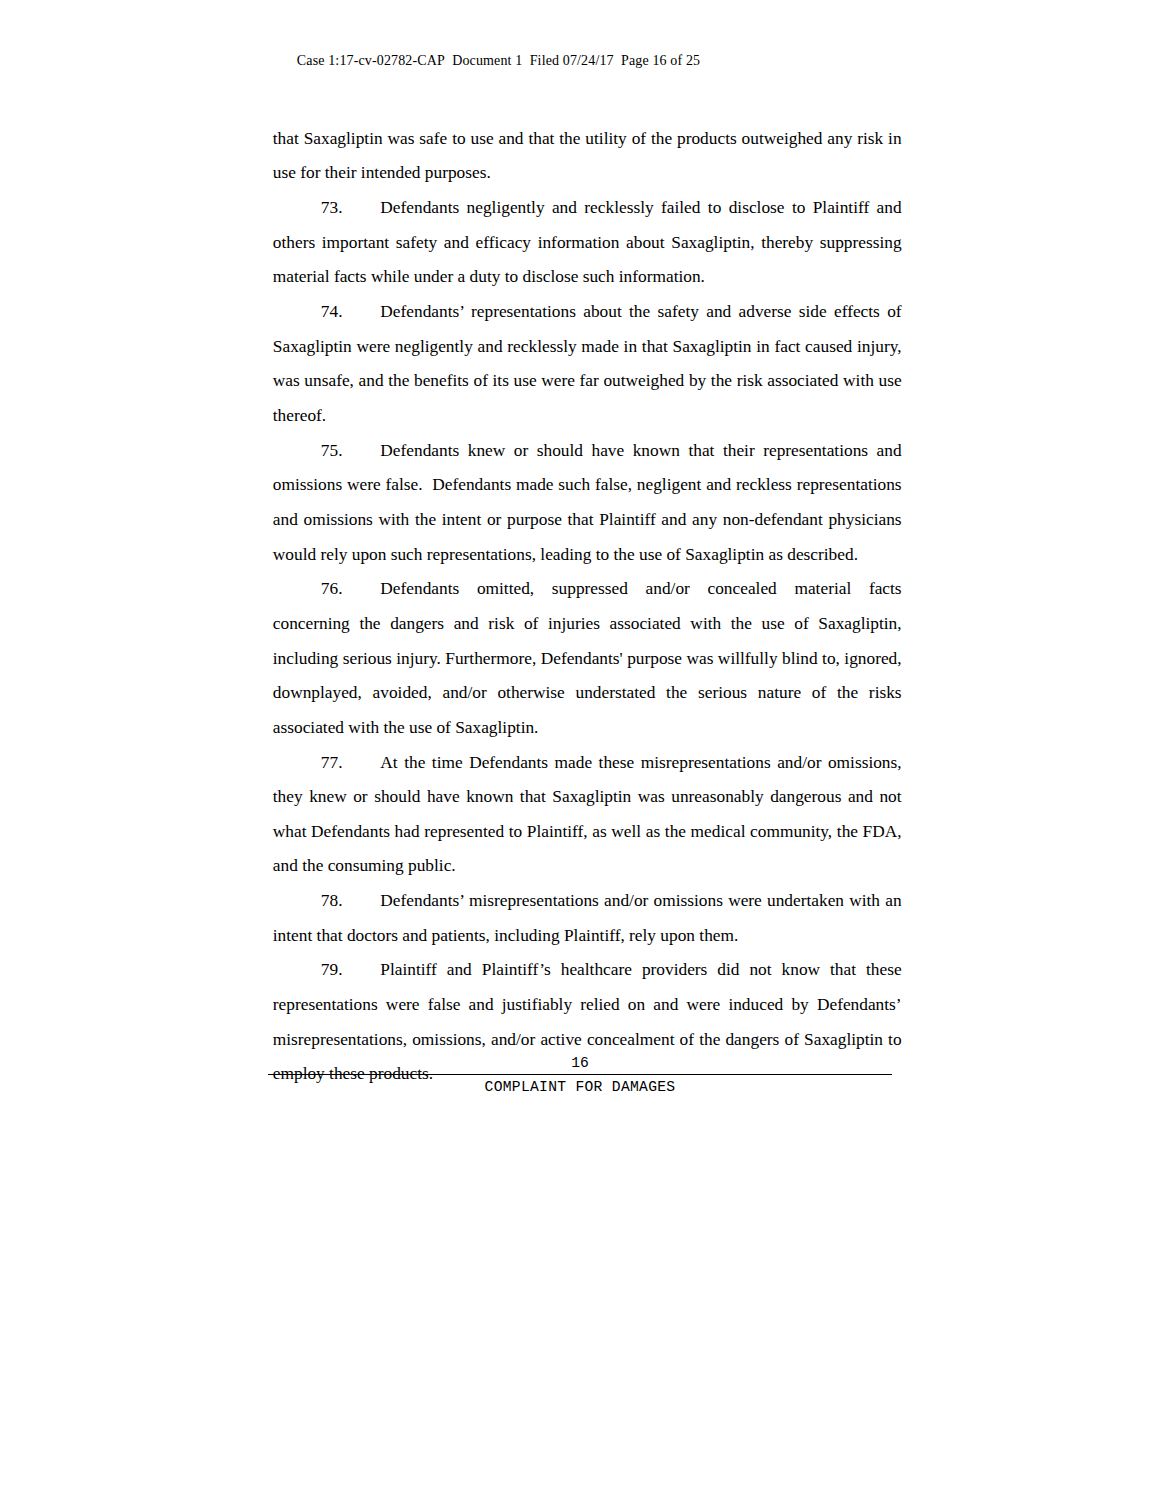Case 1:17-cv-02782-CAP Document 1 Filed 07/24/17 Page 16 of 25
that Saxagliptin was safe to use and that the utility of the products outweighed any risk in use for their intended purposes.
73. Defendants negligently and recklessly failed to disclose to Plaintiff and others important safety and efficacy information about Saxagliptin, thereby suppressing material facts while under a duty to disclose such information.
74. Defendants’ representations about the safety and adverse side effects of Saxagliptin were negligently and recklessly made in that Saxagliptin in fact caused injury, was unsafe, and the benefits of its use were far outweighed by the risk associated with use thereof.
75. Defendants knew or should have known that their representations and omissions were false. Defendants made such false, negligent and reckless representations and omissions with the intent or purpose that Plaintiff and any non-defendant physicians would rely upon such representations, leading to the use of Saxagliptin as described.
76. Defendants omitted, suppressed and/or concealed material facts concerning the dangers and risk of injuries associated with the use of Saxagliptin, including serious injury. Furthermore, Defendants' purpose was willfully blind to, ignored, downplayed, avoided, and/or otherwise understated the serious nature of the risks associated with the use of Saxagliptin.
77. At the time Defendants made these misrepresentations and/or omissions, they knew or should have known that Saxagliptin was unreasonably dangerous and not what Defendants had represented to Plaintiff, as well as the medical community, the FDA, and the consuming public.
78. Defendants’ misrepresentations and/or omissions were undertaken with an intent that doctors and patients, including Plaintiff, rely upon them.
79. Plaintiff and Plaintiff’s healthcare providers did not know that these representations were false and justifiably relied on and were induced by Defendants’ misrepresentations, omissions, and/or active concealment of the dangers of Saxagliptin to employ these products.
16
COMPLAINT FOR DAMAGES